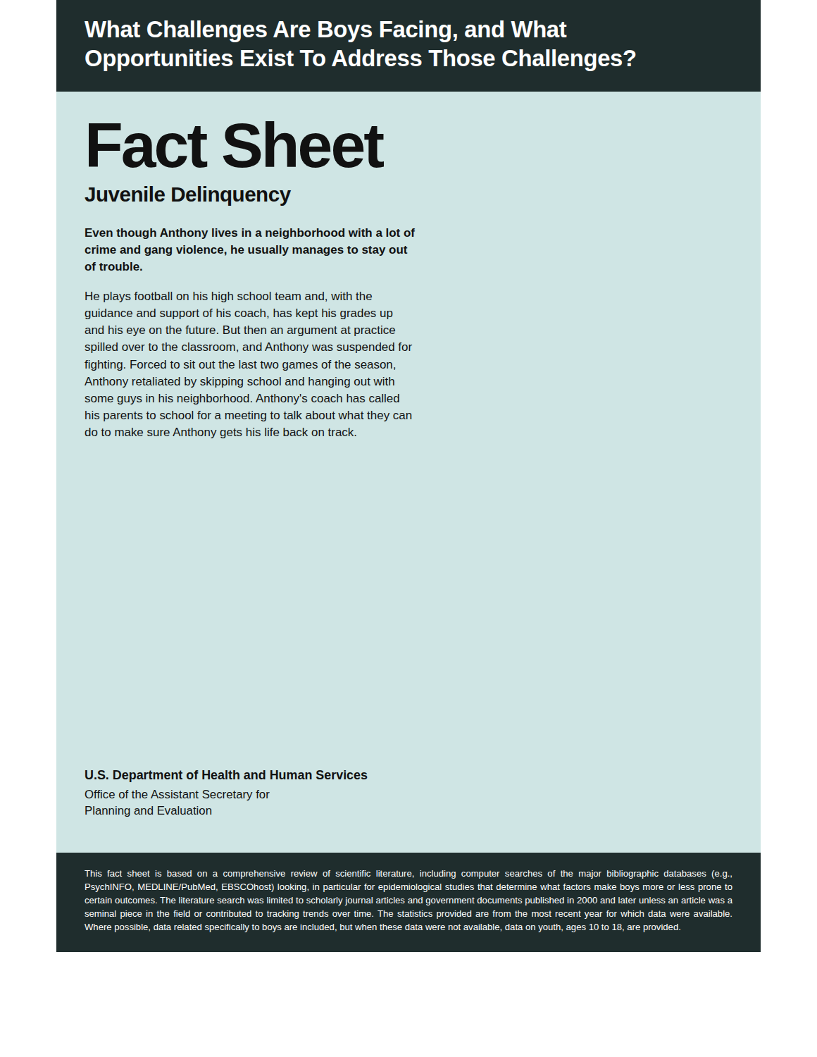What Challenges Are Boys Facing, and What Opportunities Exist To Address Those Challenges?
Fact Sheet
Juvenile Delinquency
Even though Anthony lives in a neighborhood with a lot of crime and gang violence, he usually manages to stay out of trouble.
He plays football on his high school team and, with the guidance and support of his coach, has kept his grades up and his eye on the future. But then an argument at practice spilled over to the classroom, and Anthony was suspended for fighting. Forced to sit out the last two games of the season, Anthony retaliated by skipping school and hanging out with some guys in his neighborhood. Anthony's coach has called his parents to school for a meeting to talk about what they can do to make sure Anthony gets his life back on track.
U.S. Department of Health and Human Services
Office of the Assistant Secretary for
Planning and Evaluation
This fact sheet is based on a comprehensive review of scientific literature, including computer searches of the major bibliographic databases (e.g., PsychINFO, MEDLINE/PubMed, EBSCOhost) looking, in particular for epidemiological studies that determine what factors make boys more or less prone to certain outcomes. The literature search was limited to scholarly journal articles and government documents published in 2000 and later unless an article was a seminal piece in the field or contributed to tracking trends over time. The statistics provided are from the most recent year for which data were available. Where possible, data related specifically to boys are included, but when these data were not available, data on youth, ages 10 to 18, are provided.